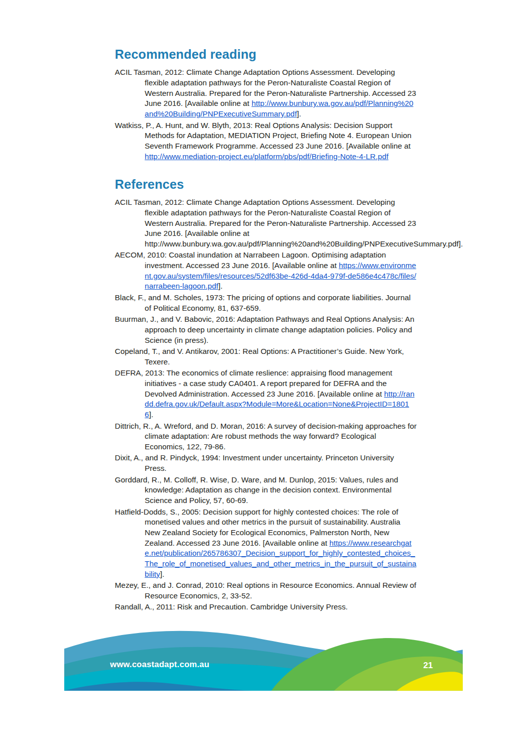Recommended reading
ACIL Tasman, 2012: Climate Change Adaptation Options Assessment. Developing flexible adaptation pathways for the Peron-Naturaliste Coastal Region of Western Australia. Prepared for the Peron-Naturaliste Partnership. Accessed 23 June 2016. [Available online at http://www.bunbury.wa.gov.au/pdf/Planning%20and%20Building/PNPExecutiveSummary.pdf].
Watkiss, P., A. Hunt, and W. Blyth, 2013: Real Options Analysis: Decision Support Methods for Adaptation, MEDIATION Project, Briefing Note 4. European Union Seventh Framework Programme. Accessed 23 June 2016. [Available online at http://www.mediation-project.eu/platform/pbs/pdf/Briefing-Note-4-LR.pdf
References
ACIL Tasman, 2012: Climate Change Adaptation Options Assessment. Developing flexible adaptation pathways for the Peron-Naturaliste Coastal Region of Western Australia. Prepared for the Peron-Naturaliste Partnership. Accessed 23 June 2016. [Available online at http://www.bunbury.wa.gov.au/pdf/Planning%20and%20Building/PNPExecutiveSummary.pdf].
AECOM, 2010: Coastal inundation at Narrabeen Lagoon. Optimising adaptation investment. Accessed 23 June 2016. [Available online at https://www.environment.gov.au/system/files/resources/52df63be-426d-4da4-979f-de586e4c478c/files/narrabeen-lagoon.pdf].
Black, F., and M. Scholes, 1973: The pricing of options and corporate liabilities. Journal of Political Economy, 81, 637-659.
Buurman, J., and V. Babovic, 2016: Adaptation Pathways and Real Options Analysis: An approach to deep uncertainty in climate change adaptation policies. Policy and Science (in press).
Copeland, T., and V. Antikarov, 2001: Real Options: A Practitioner’s Guide. New York, Texere.
DEFRA, 2013: The economics of climate reslience: appraising flood management initiatives - a case study CA0401. A report prepared for DEFRA and the Devolved Administration. Accessed 23 June 2016. [Available online at http://randd.defra.gov.uk/Default.aspx?Module=More&Location=None&ProjectID=18016].
Dittrich, R., A. Wreford, and D. Moran, 2016: A survey of decision-making approaches for climate adaptation: Are robust methods the way forward? Ecological Economics, 122, 79-86.
Dixit, A., and R. Pindyck, 1994: Investment under uncertainty. Princeton University Press.
Gorddard, R., M. Colloff, R. Wise, D. Ware, and M. Dunlop, 2015: Values, rules and knowledge: Adaptation as change in the decision context. Environmental Science and Policy, 57, 60-69.
Hatfield-Dodds, S., 2005: Decision support for highly contested choices: The role of monetised values and other metrics in the pursuit of sustainability. Australia New Zealand Society for Ecological Economics, Palmerston North, New Zealand. Accessed 23 June 2016. [Available online at https://www.researchgate.net/publication/265786307_Decision_support_for_highly_contested_choices_The_role_of_monetised_values_and_other_metrics_in_the_pursuit_of_sustainability].
Mezey, E., and J. Conrad, 2010: Real options in Resource Economics. Annual Review of Resource Economics, 2, 33-52.
Randall, A., 2011: Risk and Precaution. Cambridge University Press.
www.coastadapt.com.au
21